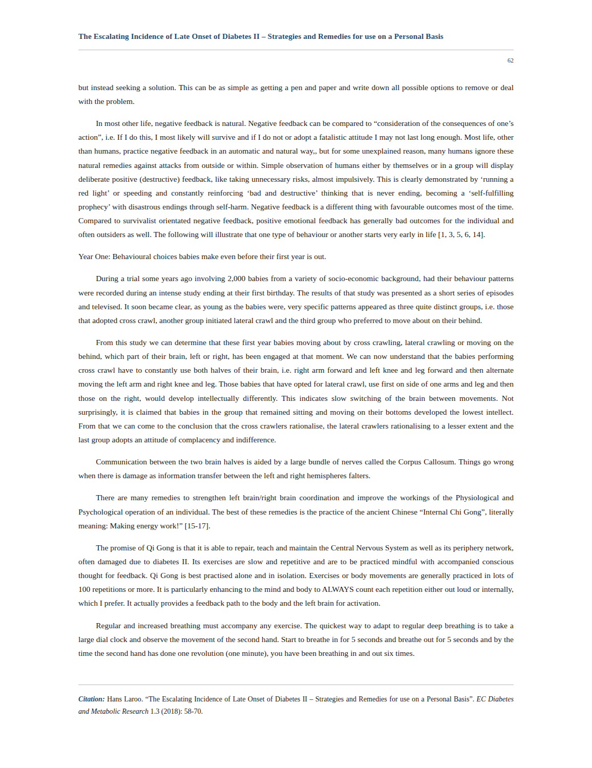The Escalating Incidence of Late Onset of Diabetes II – Strategies and Remedies for use on a Personal Basis
62
but instead seeking a solution. This can be as simple as getting a pen and paper and write down all possible options to remove or deal with the problem.
In most other life, negative feedback is natural. Negative feedback can be compared to “consideration of the consequences of one’s action”, i.e. If I do this, I most likely will survive and if I do not or adopt a fatalistic attitude I may not last long enough. Most life, other than humans, practice negative feedback in an automatic and natural way,, but for some unexplained reason, many humans ignore these natural remedies against attacks from outside or within. Simple observation of humans either by themselves or in a group will display deliberate positive (destructive) feedback, like taking unnecessary risks, almost impulsively. This is clearly demonstrated by ‘running a red light’ or speeding and constantly reinforcing ‘bad and destructive’ thinking that is never ending, becoming a ‘self-fulfilling prophecy’ with disastrous endings through self-harm. Negative feedback is a different thing with favourable outcomes most of the time. Compared to survivalist orientated negative feedback, positive emotional feedback has generally bad outcomes for the individual and often outsiders as well. The following will illustrate that one type of behaviour or another starts very early in life [1, 3, 5, 6, 14].
Year One: Behavioural choices babies make even before their first year is out.
During a trial some years ago involving 2,000 babies from a variety of socio-economic background, had their behaviour patterns were recorded during an intense study ending at their first birthday. The results of that study was presented as a short series of episodes and televised. It soon became clear, as young as the babies were, very specific patterns appeared as three quite distinct groups, i.e. those that adopted cross crawl, another group initiated lateral crawl and the third group who preferred to move about on their behind.
From this study we can determine that these first year babies moving about by cross crawling, lateral crawling or moving on the behind, which part of their brain, left or right, has been engaged at that moment. We can now understand that the babies performing cross crawl have to constantly use both halves of their brain, i.e. right arm forward and left knee and leg forward and then alternate moving the left arm and right knee and leg. Those babies that have opted for lateral crawl, use first on side of one arms and leg and then those on the right, would develop intellectually differently. This indicates slow switching of the brain between movements. Not surprisingly, it is claimed that babies in the group that remained sitting and moving on their bottoms developed the lowest intellect. From that we can come to the conclusion that the cross crawlers rationalise, the lateral crawlers rationalising to a lesser extent and the last group adopts an attitude of complacency and indifference.
Communication between the two brain halves is aided by a large bundle of nerves called the Corpus Callosum. Things go wrong when there is damage as information transfer between the left and right hemispheres falters.
There are many remedies to strengthen left brain/right brain coordination and improve the workings of the Physiological and Psychological operation of an individual. The best of these remedies is the practice of the ancient Chinese “Internal Chi Gong”, literally meaning: Making energy work!” [15-17].
The promise of Qi Gong is that it is able to repair, teach and maintain the Central Nervous System as well as its periphery network, often damaged due to diabetes II. Its exercises are slow and repetitive and are to be practiced mindful with accompanied conscious thought for feedback. Qi Gong is best practised alone and in isolation. Exercises or body movements are generally practiced in lots of 100 repetitions or more. It is particularly enhancing to the mind and body to ALWAYS count each repetition either out loud or internally, which I prefer. It actually provides a feedback path to the body and the left brain for activation.
Regular and increased breathing must accompany any exercise. The quickest way to adapt to regular deep breathing is to take a large dial clock and observe the movement of the second hand. Start to breathe in for 5 seconds and breathe out for 5 seconds and by the time the second hand has done one revolution (one minute), you have been breathing in and out six times.
Citation: Hans Laroo. “The Escalating Incidence of Late Onset of Diabetes II – Strategies and Remedies for use on a Personal Basis”. EC Diabetes and Metabolic Research 1.3 (2018): 58-70.